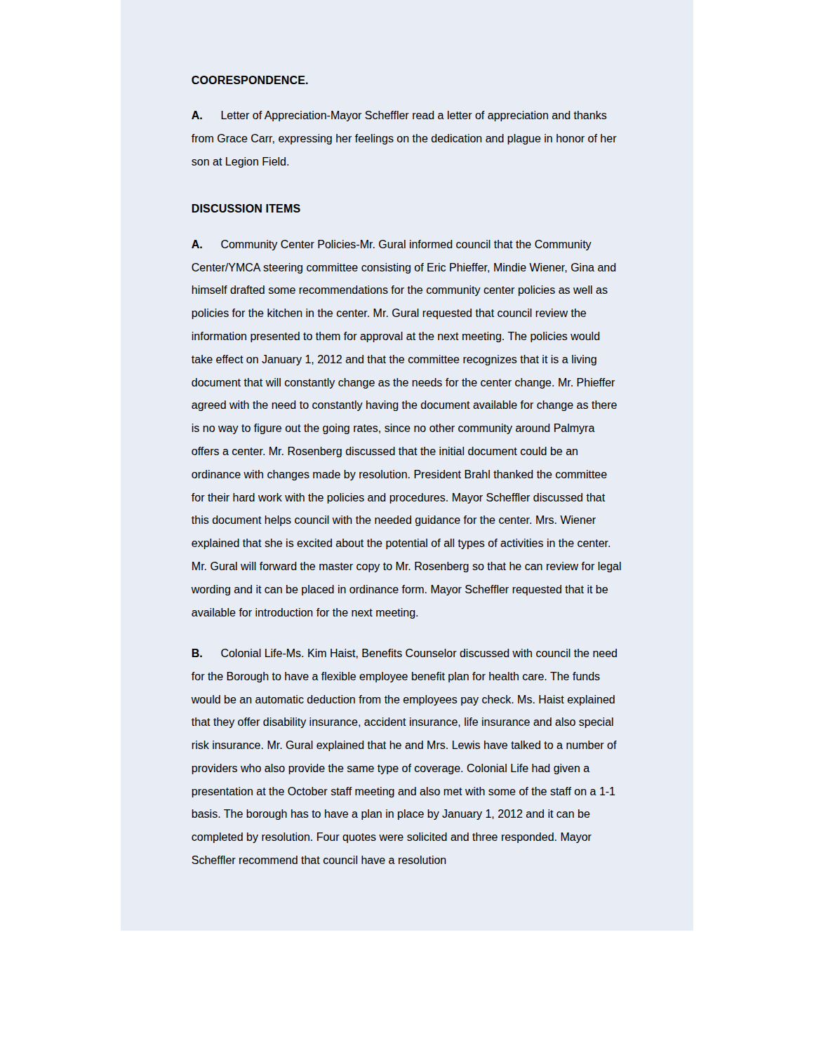COORESPONDENCE.
A. Letter of Appreciation-Mayor Scheffler read a letter of appreciation and thanks from Grace Carr, expressing her feelings on the dedication and plague in honor of her son at Legion Field.
DISCUSSION ITEMS
A. Community Center Policies-Mr. Gural informed council that the Community Center/YMCA steering committee consisting of Eric Phieffer, Mindie Wiener, Gina and himself drafted some recommendations for the community center policies as well as policies for the kitchen in the center. Mr. Gural requested that council review the information presented to them for approval at the next meeting. The policies would take effect on January 1, 2012 and that the committee recognizes that it is a living document that will constantly change as the needs for the center change. Mr. Phieffer agreed with the need to constantly having the document available for change as there is no way to figure out the going rates, since no other community around Palmyra offers a center. Mr. Rosenberg discussed that the initial document could be an ordinance with changes made by resolution. President Brahl thanked the committee for their hard work with the policies and procedures. Mayor Scheffler discussed that this document helps council with the needed guidance for the center. Mrs. Wiener explained that she is excited about the potential of all types of activities in the center. Mr. Gural will forward the master copy to Mr. Rosenberg so that he can review for legal wording and it can be placed in ordinance form. Mayor Scheffler requested that it be available for introduction for the next meeting.
B. Colonial Life-Ms. Kim Haist, Benefits Counselor discussed with council the need for the Borough to have a flexible employee benefit plan for health care. The funds would be an automatic deduction from the employees pay check. Ms. Haist explained that they offer disability insurance, accident insurance, life insurance and also special risk insurance. Mr. Gural explained that he and Mrs. Lewis have talked to a number of providers who also provide the same type of coverage. Colonial Life had given a presentation at the October staff meeting and also met with some of the staff on a 1-1 basis. The borough has to have a plan in place by January 1, 2012 and it can be completed by resolution. Four quotes were solicited and three responded. Mayor Scheffler recommend that council have a resolution